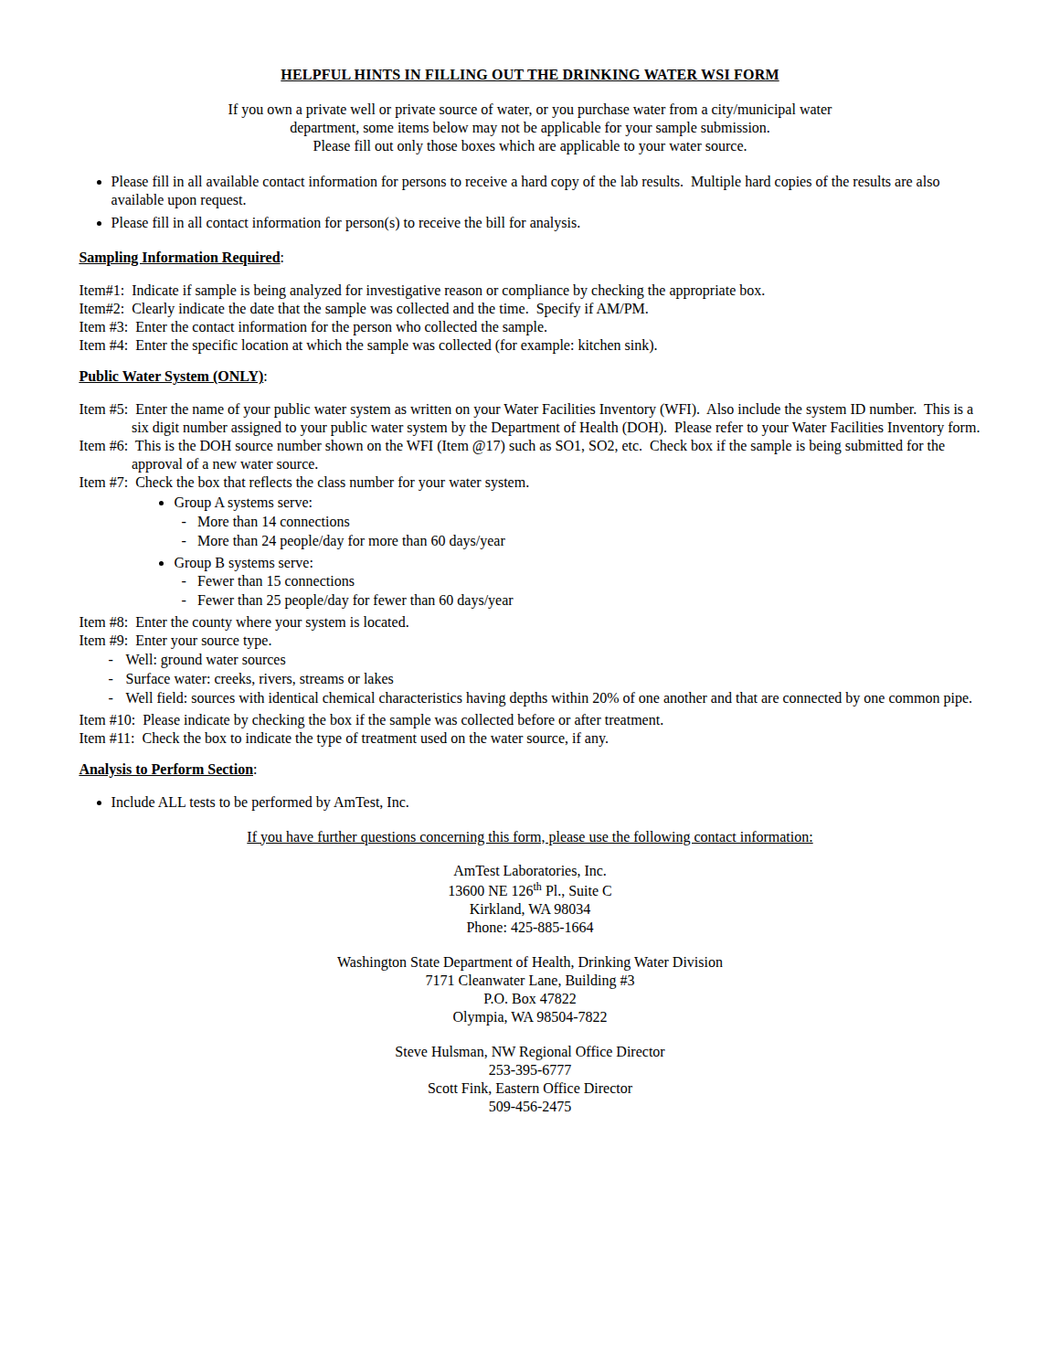HELPFUL HINTS IN FILLING OUT THE DRINKING WATER WSI FORM
If you own a private well or private source of water, or you purchase water from a city/municipal water
department, some items below may not be applicable for your sample submission.
Please fill out only those boxes which are applicable to your water source.
Please fill in all available contact information for persons to receive a hard copy of the lab results. Multiple hard copies of the results are also available upon request.
Please fill in all contact information for person(s) to receive the bill for analysis.
Sampling Information Required
:
Item#1: Indicate if sample is being analyzed for investigative reason or compliance by checking the appropriate box.
Item#2: Clearly indicate the date that the sample was collected and the time. Specify if AM/PM.
Item #3: Enter the contact information for the person who collected the sample.
Item #4: Enter the specific location at which the sample was collected (for example: kitchen sink).
Public Water System (ONLY)
:
Item #5: Enter the name of your public water system as written on your Water Facilities Inventory (WFI). Also include the system ID number. This is a six digit number assigned to your public water system by the Department of Health (DOH). Please refer to your Water Facilities Inventory form.
Item #6: This is the DOH source number shown on the WFI (Item @17) such as SO1, SO2, etc. Check box if the sample is being submitted for the approval of a new water source.
Item #7: Check the box that reflects the class number for your water system.
Group A systems serve:
More than 14 connections
More than 24 people/day for more than 60 days/year
Group B systems serve:
Fewer than 15 connections
Fewer than 25 people/day for fewer than 60 days/year
Item #8: Enter the county where your system is located.
Item #9: Enter your source type.
Well: ground water sources
Surface water: creeks, rivers, streams or lakes
Well field: sources with identical chemical characteristics having depths within 20% of one another and that are connected by one common pipe.
Item #10: Please indicate by checking the box if the sample was collected before or after treatment.
Item #11: Check the box to indicate the type of treatment used on the water source, if any.
Analysis to Perform Section
:
Include ALL tests to be performed by AmTest, Inc.
If you have further questions concerning this form, please use the following contact information:
AmTest Laboratories, Inc.
13600 NE 126th Pl., Suite C
Kirkland, WA 98034
Phone: 425-885-1664
Washington State Department of Health, Drinking Water Division
7171 Cleanwater Lane, Building #3
P.O. Box 47822
Olympia, WA 98504-7822
Steve Hulsman, NW Regional Office Director
253-395-6777
Scott Fink, Eastern Office Director
509-456-2475